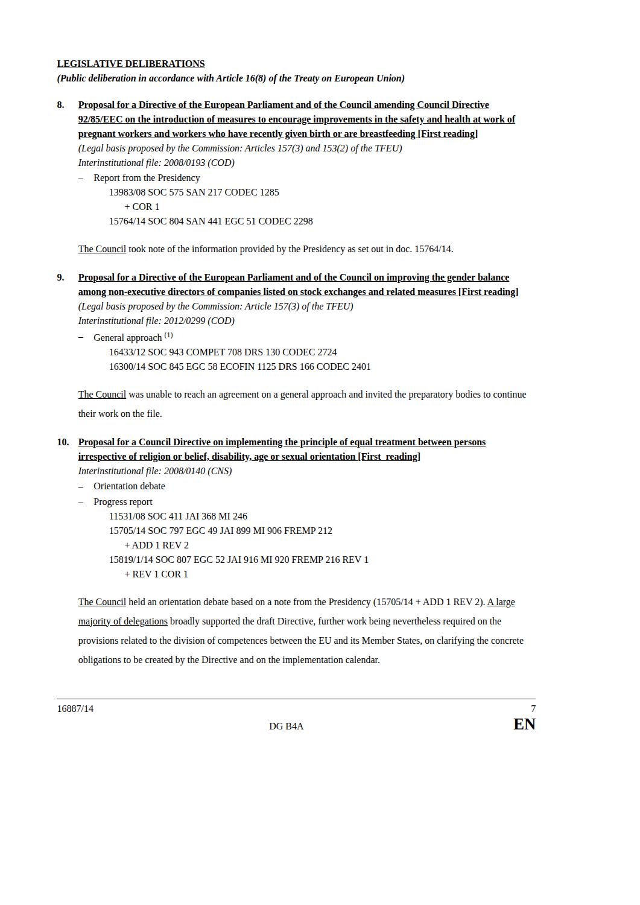LEGISLATIVE DELIBERATIONS
(Public deliberation in accordance with Article 16(8) of the Treaty on European Union)
8.
Proposal for a Directive of the European Parliament and of the Council amending Council Directive 92/85/EEC on the introduction of measures to encourage improvements in the safety and health at work of pregnant workers and workers who have recently given birth or are breastfeeding [First reading]
(Legal basis proposed by the Commission: Articles 157(3) and 153(2) of the TFEU)
Interinstitutional file: 2008/0193 (COD)
–
Report from the Presidency
13983/08 SOC 575 SAN 217 CODEC 1285
+ COR 1
15764/14 SOC 804 SAN 441 EGC 51 CODEC 2298
The Council took note of the information provided by the Presidency as set out in doc. 15764/14.
9.
Proposal for a Directive of the European Parliament and of the Council on improving the gender balance among non-executive directors of companies listed on stock exchanges and related measures [First reading]
(Legal basis proposed by the Commission: Article 157(3) of the TFEU)
Interinstitutional file: 2012/0299 (COD)
–
General approach (1)
16433/12 SOC 943 COMPET 708 DRS 130 CODEC 2724
16300/14 SOC 845 EGC 58 ECOFIN 1125 DRS 166 CODEC 2401
The Council was unable to reach an agreement on a general approach and invited the preparatory bodies to continue their work on the file.
10.
Proposal for a Council Directive on implementing the principle of equal treatment between persons irrespective of religion or belief, disability, age or sexual orientation [First reading]
Interinstitutional file: 2008/0140 (CNS)
–
Orientation debate
–
Progress report
11531/08 SOC 411 JAI 368 MI 246
15705/14 SOC 797 EGC 49 JAI 899 MI 906 FREMP 212
+ ADD 1 REV 2
15819/1/14 SOC 807 EGC 52 JAI 916 MI 920 FREMP 216 REV 1
+ REV 1 COR 1
The Council held an orientation debate based on a note from the Presidency (15705/14 + ADD 1 REV 2). A large majority of delegations broadly supported the draft Directive, further work being nevertheless required on the provisions related to the division of competences between the EU and its Member States, on clarifying the concrete obligations to be created by the Directive and on the implementation calendar.
16887/14
7
DG B4A
EN